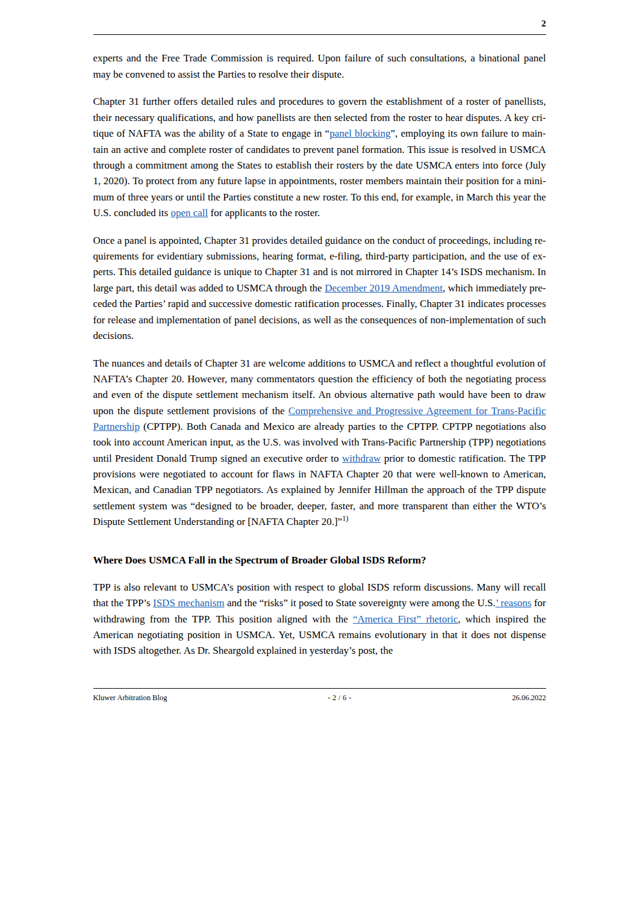2
experts and the Free Trade Commission is required. Upon failure of such consultations, a binational panel may be convened to assist the Parties to resolve their dispute.
Chapter 31 further offers detailed rules and procedures to govern the establishment of a roster of panellists, their necessary qualifications, and how panellists are then selected from the roster to hear disputes. A key critique of NAFTA was the ability of a State to engage in “panel blocking”, employing its own failure to maintain an active and complete roster of candidates to prevent panel formation. This issue is resolved in USMCA through a commitment among the States to establish their rosters by the date USMCA enters into force (July 1, 2020). To protect from any future lapse in appointments, roster members maintain their position for a minimum of three years or until the Parties constitute a new roster. To this end, for example, in March this year the U.S. concluded its open call for applicants to the roster.
Once a panel is appointed, Chapter 31 provides detailed guidance on the conduct of proceedings, including requirements for evidentiary submissions, hearing format, e-filing, third-party participation, and the use of experts. This detailed guidance is unique to Chapter 31 and is not mirrored in Chapter 14’s ISDS mechanism. In large part, this detail was added to USMCA through the December 2019 Amendment, which immediately preceded the Parties’ rapid and successive domestic ratification processes. Finally, Chapter 31 indicates processes for release and implementation of panel decisions, as well as the consequences of non-implementation of such decisions.
The nuances and details of Chapter 31 are welcome additions to USMCA and reflect a thoughtful evolution of NAFTA’s Chapter 20. However, many commentators question the efficiency of both the negotiating process and even of the dispute settlement mechanism itself. An obvious alternative path would have been to draw upon the dispute settlement provisions of the Comprehensive and Progressive Agreement for Trans-Pacific Partnership (CPTPP). Both Canada and Mexico are already parties to the CPTPP. CPTPP negotiations also took into account American input, as the U.S. was involved with Trans-Pacific Partnership (TPP) negotiations until President Donald Trump signed an executive order to withdraw prior to domestic ratification. The TPP provisions were negotiated to account for flaws in NAFTA Chapter 20 that were well-known to American, Mexican, and Canadian TPP negotiators. As explained by Jennifer Hillman the approach of the TPP dispute settlement system was “designed to be broader, deeper, faster, and more transparent than either the WTO’s Dispute Settlement Understanding or [NAFTA Chapter 20.]”1)
Where Does USMCA Fall in the Spectrum of Broader Global ISDS Reform?
TPP is also relevant to USMCA’s position with respect to global ISDS reform discussions. Many will recall that the TPP’s ISDS mechanism and the “risks” it posed to State sovereignty were among the U.S.’ reasons for withdrawing from the TPP. This position aligned with the “America First” rhetoric, which inspired the American negotiating position in USMCA. Yet, USMCA remains evolutionary in that it does not dispense with ISDS altogether. As Dr. Sheargold explained in yesterday’s post, the
Kluwer Arbitration Blog
- 2 / 6 -
26.06.2022